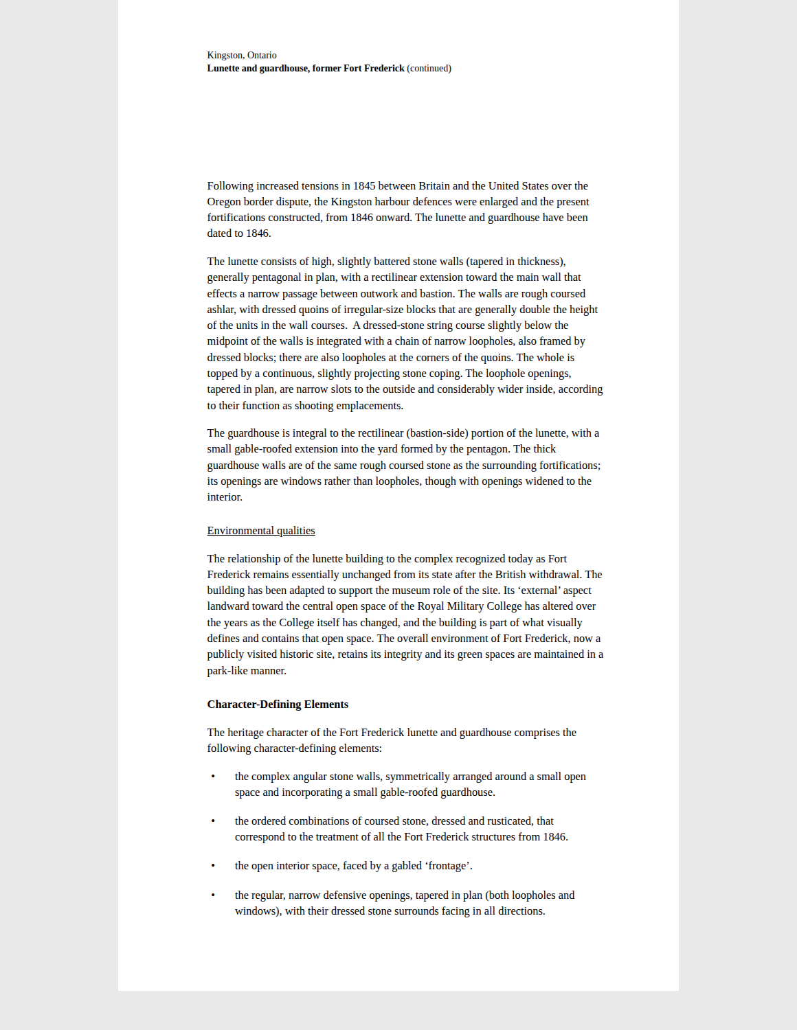Kingston, Ontario
Lunette and guardhouse, former Fort Frederick (continued)
Following increased tensions in 1845 between Britain and the United States over the Oregon border dispute, the Kingston harbour defences were enlarged and the present fortifications constructed, from 1846 onward. The lunette and guardhouse have been dated to 1846.
The lunette consists of high, slightly battered stone walls (tapered in thickness), generally pentagonal in plan, with a rectilinear extension toward the main wall that effects a narrow passage between outwork and bastion. The walls are rough coursed ashlar, with dressed quoins of irregular-size blocks that are generally double the height of the units in the wall courses. A dressed-stone string course slightly below the midpoint of the walls is integrated with a chain of narrow loopholes, also framed by dressed blocks; there are also loopholes at the corners of the quoins. The whole is topped by a continuous, slightly projecting stone coping. The loophole openings, tapered in plan, are narrow slots to the outside and considerably wider inside, according to their function as shooting emplacements.
The guardhouse is integral to the rectilinear (bastion-side) portion of the lunette, with a small gable-roofed extension into the yard formed by the pentagon. The thick guardhouse walls are of the same rough coursed stone as the surrounding fortifications; its openings are windows rather than loopholes, though with openings widened to the interior.
Environmental qualities
The relationship of the lunette building to the complex recognized today as Fort Frederick remains essentially unchanged from its state after the British withdrawal. The building has been adapted to support the museum role of the site. Its ‘external’ aspect landward toward the central open space of the Royal Military College has altered over the years as the College itself has changed, and the building is part of what visually defines and contains that open space. The overall environment of Fort Frederick, now a publicly visited historic site, retains its integrity and its green spaces are maintained in a park-like manner.
Character-Defining Elements
The heritage character of the Fort Frederick lunette and guardhouse comprises the following character-defining elements:
the complex angular stone walls, symmetrically arranged around a small open space and incorporating a small gable-roofed guardhouse.
the ordered combinations of coursed stone, dressed and rusticated, that correspond to the treatment of all the Fort Frederick structures from 1846.
the open interior space, faced by a gabled ‘frontage’.
the regular, narrow defensive openings, tapered in plan (both loopholes and windows), with their dressed stone surrounds facing in all directions.